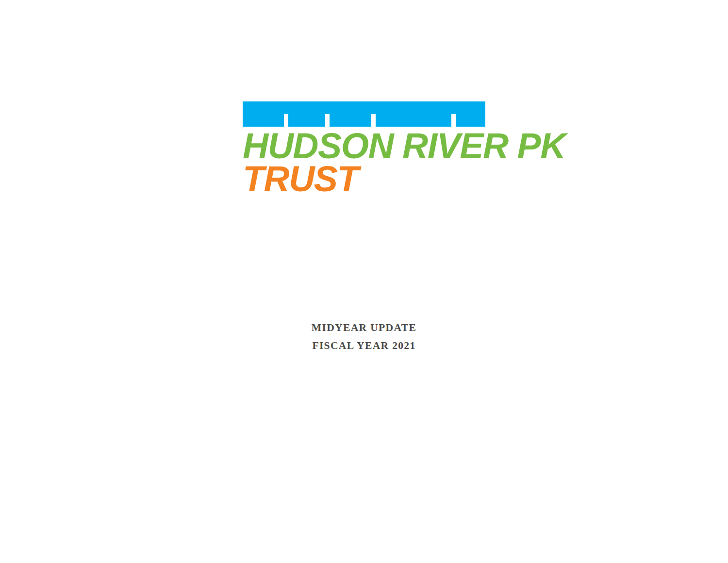HUDSON RIVER PK
TRUST
MIDYEAR UPDATE
FISCAL YEAR 2021